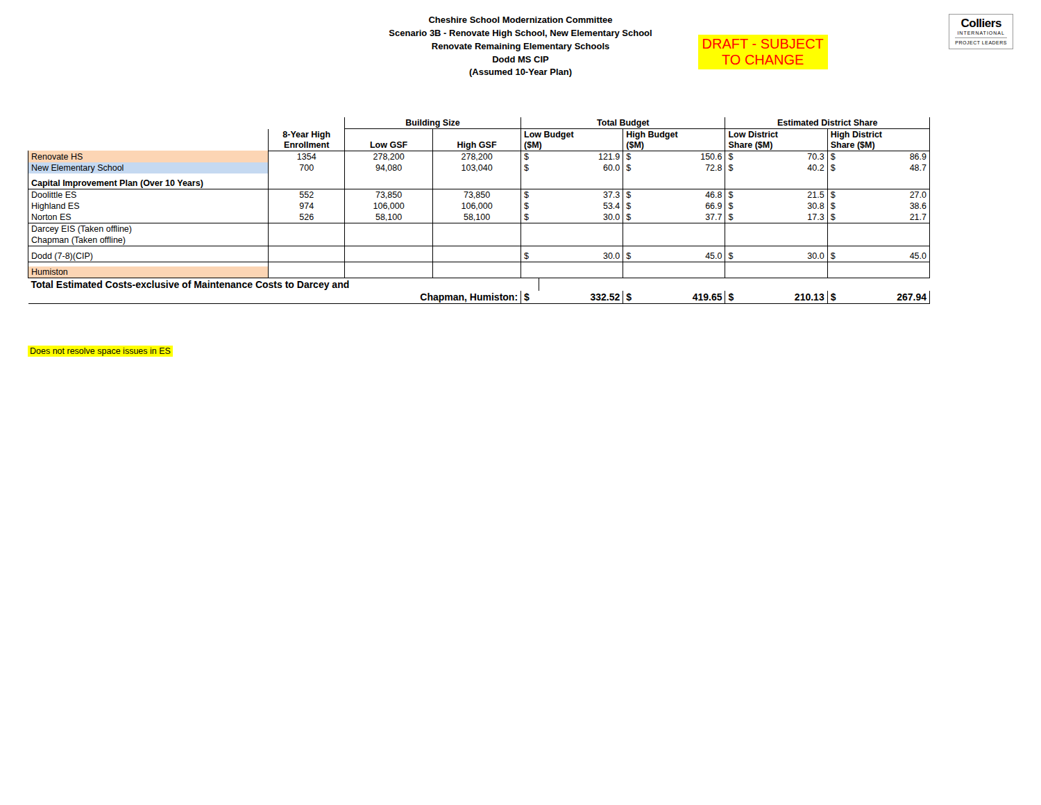Cheshire School Modernization Committee Scenario 3B - Renovate High School, New Elementary School Renovate Remaining Elementary Schools Dodd MS CIP (Assumed 10-Year Plan)
DRAFT - SUBJECT
TO CHANGE
Colliers
INTERNATIONAL
PROJECT LEADERS
| | | Building Size | Total Budget | Estimated District Share |
| | 8-Year High Enrollment | Low GSF | High GSF | Low Budget ($M) | High Budget ($M) | Low District Share ($M) | High District Share ($M) |
| Renovate HS | 1354 | 278,200 | 278,200 | $ | 121.9 | $ | 150.6 | $ | 70.3 | $ | 86.9 |
| New Elementary School | 700 | 94,080 | 103,040 | $ | 60.0 | $ | 72.8 | $ | 40.2 | $ | 48.7 |
| Capital Improvement Plan (Over 10 Years) | | | | | | | | | | | |
| Doolittle ES | 552 | 73,850 | 73,850 | $ | 37.3 | $ | 46.8 | $ | 21.5 | $ | 27.0 |
| Highland ES | 974 | 106,000 | 106,000 | $ | 53.4 | $ | 66.9 | $ | 30.8 | $ | 38.6 |
| Norton ES | 526 | 58,100 | 58,100 | $ | 30.0 | $ | 37.7 | $ | 17.3 | $ | 21.7 |
| Darcey EIS (Taken offline) | | | | | | | | | | | |
| Chapman (Taken offline) | | | | | | | | | | | |
| Dodd (7-8)(CIP) | | | | $ | 30.0 | $ | 45.0 | $ | 30.0 | $ | 45.0 |
| Humiston | | | | | | | | | | | |
| Total Estimated Costs-exclusive of Maintenance Costs to Darcey and | | | | | | | | |
| Chapman, Humiston: | $ | 332.52 | $ | 419.65 | $ | 210.13 | $ | 267.94 |
Does not resolve space issues in ES